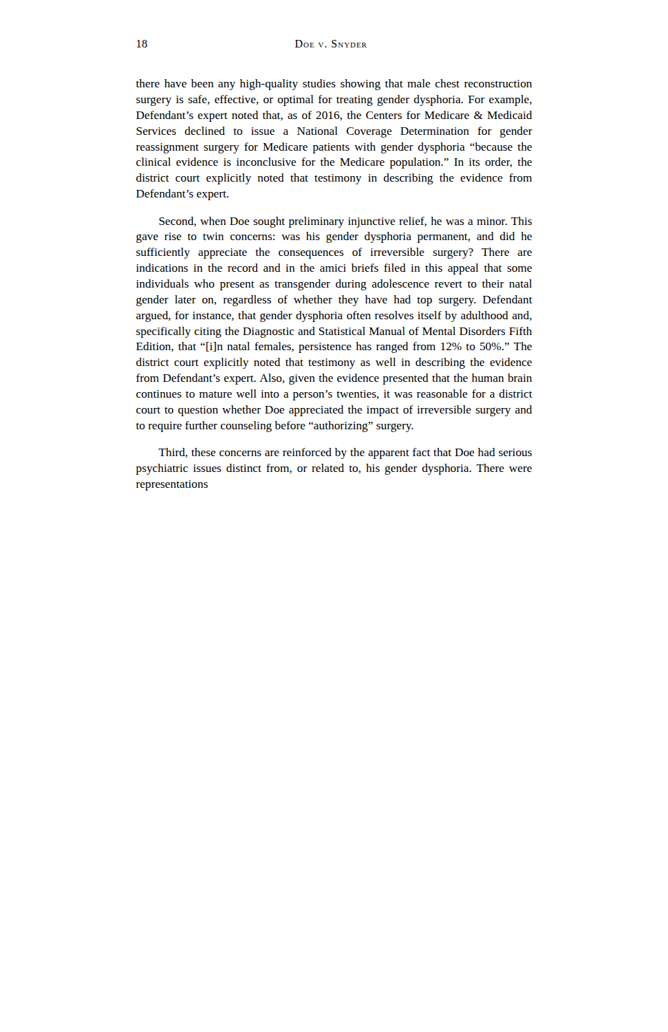18 Doe v. Snyder
there have been any high-quality studies showing that male chest reconstruction surgery is safe, effective, or optimal for treating gender dysphoria. For example, Defendant’s expert noted that, as of 2016, the Centers for Medicare & Medicaid Services declined to issue a National Coverage Determination for gender reassignment surgery for Medicare patients with gender dysphoria “because the clinical evidence is inconclusive for the Medicare population.” In its order, the district court explicitly noted that testimony in describing the evidence from Defendant’s expert.
Second, when Doe sought preliminary injunctive relief, he was a minor. This gave rise to twin concerns: was his gender dysphoria permanent, and did he sufficiently appreciate the consequences of irreversible surgery? There are indications in the record and in the amici briefs filed in this appeal that some individuals who present as transgender during adolescence revert to their natal gender later on, regardless of whether they have had top surgery. Defendant argued, for instance, that gender dysphoria often resolves itself by adulthood and, specifically citing the Diagnostic and Statistical Manual of Mental Disorders Fifth Edition, that “[i]n natal females, persistence has ranged from 12% to 50%.” The district court explicitly noted that testimony as well in describing the evidence from Defendant’s expert. Also, given the evidence presented that the human brain continues to mature well into a person’s twenties, it was reasonable for a district court to question whether Doe appreciated the impact of irreversible surgery and to require further counseling before “authorizing” surgery.
Third, these concerns are reinforced by the apparent fact that Doe had serious psychiatric issues distinct from, or related to, his gender dysphoria. There were representations